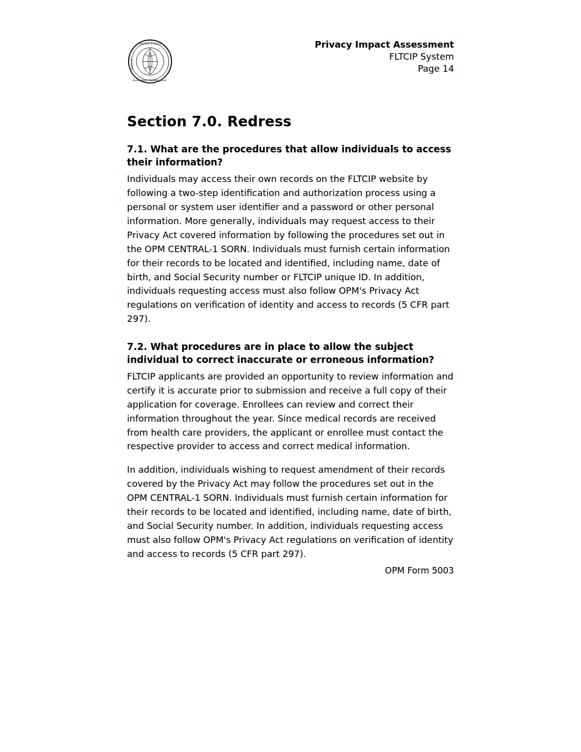UNITED STATES PERSONNEL MANAGEMENT OFFICE OF
Privacy Impact Assessment
FLTCIP System
Page 14
Section 7.0. Redress
7.1. What are the procedures that allow individuals to access their information?
Individuals may access their own records on the FLTCIP website by following a two-step identification and authorization process using a personal or system user identifier and a password or other personal information. More generally, individuals may request access to their Privacy Act covered information by following the procedures set out in the OPM CENTRAL-1 SORN. Individuals must furnish certain information for their records to be located and identified, including name, date of birth, and Social Security number or FLTCIP unique ID. In addition, individuals requesting access must also follow OPM's Privacy Act regulations on verification of identity and access to records (5 CFR part 297).
7.2. What procedures are in place to allow the subject individual to correct inaccurate or erroneous information?
FLTCIP applicants are provided an opportunity to review information and certify it is accurate prior to submission and receive a full copy of their application for coverage. Enrollees can review and correct their information throughout the year. Since medical records are received from health care providers, the applicant or enrollee must contact the respective provider to access and correct medical information.
In addition, individuals wishing to request amendment of their records covered by the Privacy Act may follow the procedures set out in the OPM CENTRAL-1 SORN. Individuals must furnish certain information for their records to be located and identified, including name, date of birth, and Social Security number. In addition, individuals requesting access must also follow OPM's Privacy Act regulations on verification of identity and access to records (5 CFR part 297).
OPM Form 5003